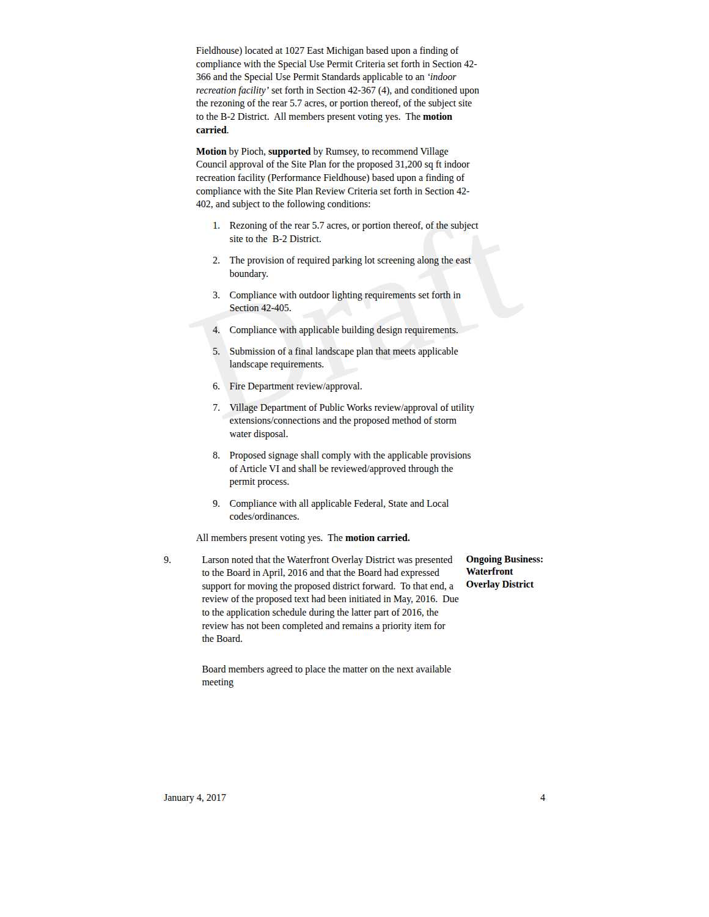Draft
Fieldhouse) located at 1027 East Michigan based upon a finding of compliance with the Special Use Permit Criteria set forth in Section 42-366 and the Special Use Permit Standards applicable to an ‘indoor recreation facility’ set forth in Section 42-367 (4), and conditioned upon the rezoning of the rear 5.7 acres, or portion thereof, of the subject site to the B-2 District. All members present voting yes. The motion carried.
Motion by Pioch, supported by Rumsey, to recommend Village Council approval of the Site Plan for the proposed 31,200 sq ft indoor recreation facility (Performance Fieldhouse) based upon a finding of compliance with the Site Plan Review Criteria set forth in Section 42-402, and subject to the following conditions:
Rezoning of the rear 5.7 acres, or portion thereof, of the subject site to the B-2 District.
The provision of required parking lot screening along the east boundary.
Compliance with outdoor lighting requirements set forth in Section 42-405.
Compliance with applicable building design requirements.
Submission of a final landscape plan that meets applicable landscape requirements.
Fire Department review/approval.
Village Department of Public Works review/approval of utility extensions/connections and the proposed method of storm water disposal.
Proposed signage shall comply with the applicable provisions of Article VI and shall be reviewed/approved through the permit process.
Compliance with all applicable Federal, State and Local codes/ordinances.
All members present voting yes. The motion carried.
9.
Larson noted that the Waterfront Overlay District was presented to the Board in April, 2016 and that the Board had expressed support for moving the proposed district forward. To that end, a review of the proposed text had been initiated in May, 2016. Due to the application schedule during the latter part of 2016, the review has not been completed and remains a priority item for the Board.
Ongoing Business: Waterfront Overlay District
Board members agreed to place the matter on the next available meeting
January 4, 2017
4